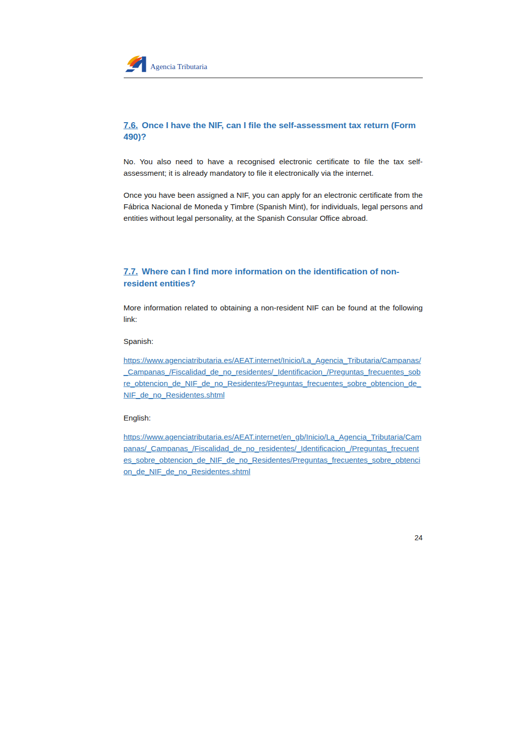Agencia Tributaria
7.6. Once I have the NIF, can I file the self-assessment tax return (Form 490)?
No. You also need to have a recognised electronic certificate to file the tax self-assessment; it is already mandatory to file it electronically via the internet.
Once you have been assigned a NIF, you can apply for an electronic certificate from the Fábrica Nacional de Moneda y Timbre (Spanish Mint), for individuals, legal persons and entities without legal personality, at the Spanish Consular Office abroad.
7.7. Where can I find more information on the identification of non-resident entities?
More information related to obtaining a non-resident NIF can be found at the following link:
Spanish:
https://www.agenciatributaria.es/AEAT.internet/Inicio/La_Agencia_Tributaria/Campanas/_Campanas_/Fiscalidad_de_no_residentes/_Identificacion_/Preguntas_frecuentes_sobre_obtencion_de_NIF_de_no_Residentes/Preguntas_frecuentes_sobre_obtencion_de_NIF_de_no_Residentes.shtml
English:
https://www.agenciatributaria.es/AEAT.internet/en_gb/Inicio/La_Agencia_Tributaria/Campanas/_Campanas_/Fiscalidad_de_no_residentes/_Identificacion_/Preguntas_frecuentes_sobre_obtencion_de_NIF_de_no_Residentes/Preguntas_frecuentes_sobre_obtencion_de_NIF_de_no_Residentes.shtml
24